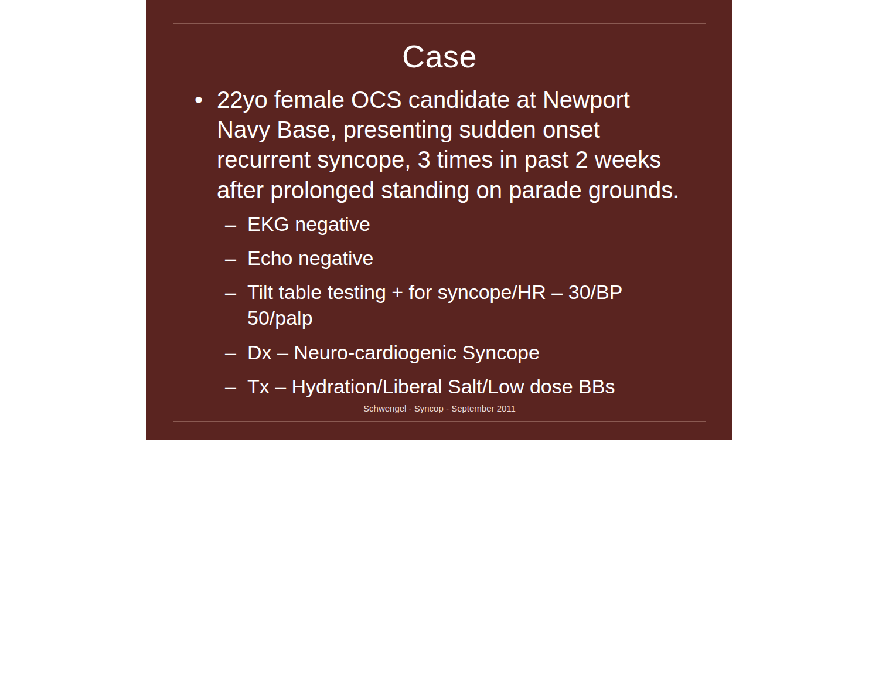Case
22yo female OCS candidate at Newport Navy Base, presenting sudden onset recurrent syncope, 3 times in past 2 weeks after prolonged standing on parade grounds.
EKG negative
Echo negative
Tilt table testing + for syncope/HR – 30/BP 50/palp
Dx – Neuro-cardiogenic Syncope
Tx – Hydration/Liberal Salt/Low dose BBs
Schwengel - Syncop - September 2011